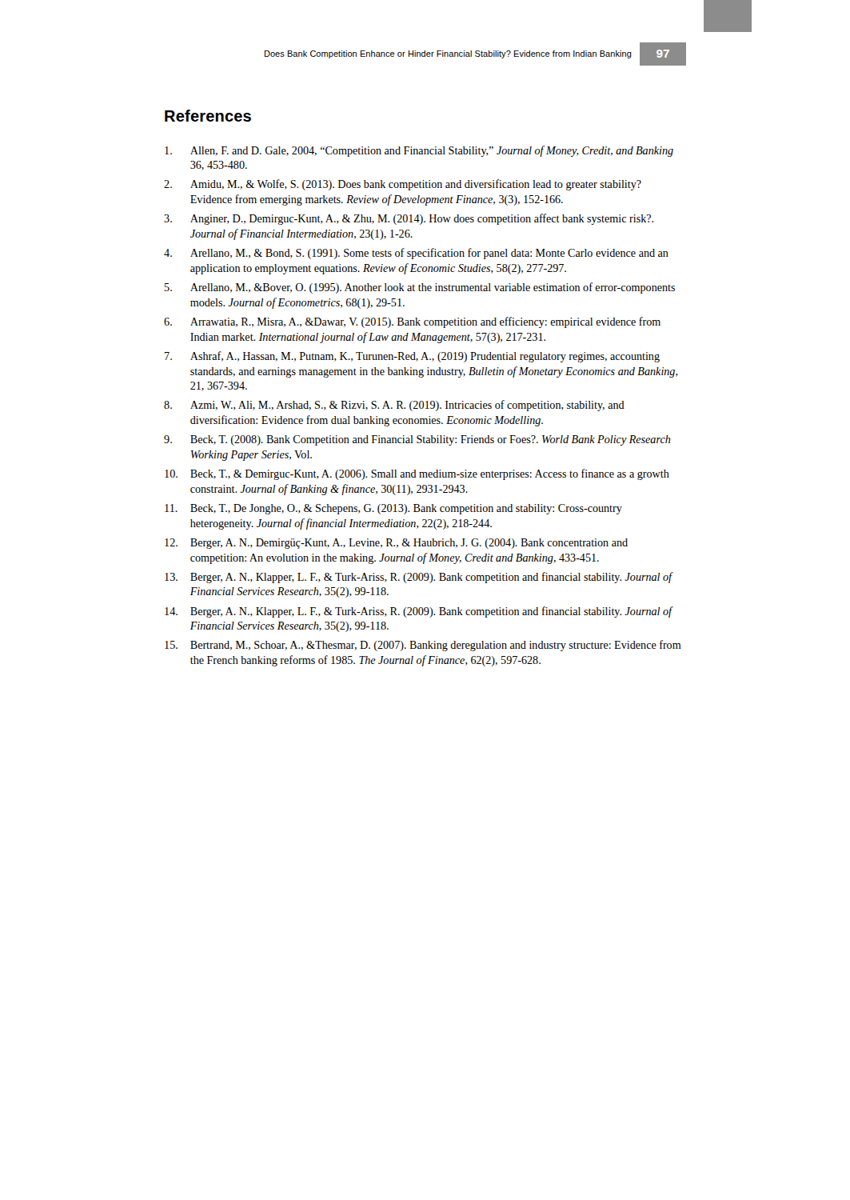Does Bank Competition Enhance or Hinder Financial Stability? Evidence from Indian Banking
97
References
Allen, F. and D. Gale, 2004, “Competition and Financial Stability,” Journal of Money, Credit, and Banking 36, 453-480.
Amidu, M., & Wolfe, S. (2013). Does bank competition and diversification lead to greater stability? Evidence from emerging markets. Review of Development Finance, 3(3), 152-166.
Anginer, D., Demirguc-Kunt, A., & Zhu, M. (2014). How does competition affect bank systemic risk?. Journal of Financial Intermediation, 23(1), 1-26.
Arellano, M., & Bond, S. (1991). Some tests of specification for panel data: Monte Carlo evidence and an application to employment equations. Review of Economic Studies, 58(2), 277-297.
Arellano, M., &Bover, O. (1995). Another look at the instrumental variable estimation of error-components models. Journal of Econometrics, 68(1), 29-51.
Arrawatia, R., Misra, A., &Dawar, V. (2015). Bank competition and efficiency: empirical evidence from Indian market. International journal of Law and Management, 57(3), 217-231.
Ashraf, A., Hassan, M., Putnam, K., Turunen-Red, A., (2019) Prudential regulatory regimes, accounting standards, and earnings management in the banking industry, Bulletin of Monetary Economics and Banking, 21, 367-394.
Azmi, W., Ali, M., Arshad, S., & Rizvi, S. A. R. (2019). Intricacies of competition, stability, and diversification: Evidence from dual banking economies. Economic Modelling.
Beck, T. (2008). Bank Competition and Financial Stability: Friends or Foes?. World Bank Policy Research Working Paper Series, Vol.
Beck, T., & Demirguc-Kunt, A. (2006). Small and medium-size enterprises: Access to finance as a growth constraint. Journal of Banking & finance, 30(11), 2931-2943.
Beck, T., De Jonghe, O., & Schepens, G. (2013). Bank competition and stability: Cross-country heterogeneity. Journal of financial Intermediation, 22(2), 218-244.
Berger, A. N., Demirgüç-Kunt, A., Levine, R., & Haubrich, J. G. (2004). Bank concentration and competition: An evolution in the making. Journal of Money, Credit and Banking, 433-451.
Berger, A. N., Klapper, L. F., & Turk-Ariss, R. (2009). Bank competition and financial stability. Journal of Financial Services Research, 35(2), 99-118.
Berger, A. N., Klapper, L. F., & Turk-Ariss, R. (2009). Bank competition and financial stability. Journal of Financial Services Research, 35(2), 99-118.
Bertrand, M., Schoar, A., &Thesmar, D. (2007). Banking deregulation and industry structure: Evidence from the French banking reforms of 1985. The Journal of Finance, 62(2), 597-628.